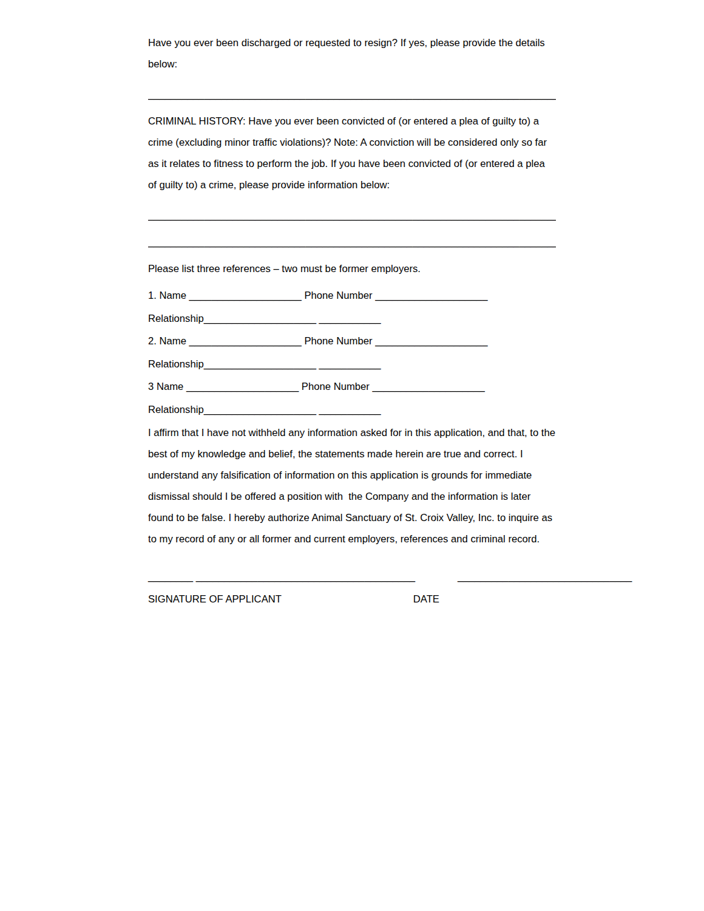Have you ever been discharged or requested to resign? If yes, please provide the details below:
_______________________________________________________________________________
CRIMINAL HISTORY: Have you ever been convicted of (or entered a plea of guilty to) a crime (excluding minor traffic violations)? Note: A conviction will be considered only so far as it relates to fitness to perform the job. If you have been convicted of (or entered a plea of guilty to) a crime, please provide information below:
_______________________________________________________________________________
_______________________________________________________________________________
Please list three references – two must be former employers.
1. Name ____________________ Phone Number ____________________
Relationship____________________ ___________
2. Name ____________________ Phone Number ____________________
Relationship____________________ ___________
3 Name ____________________ Phone Number ____________________
Relationship____________________ ___________
I affirm that I have not withheld any information asked for in this application, and that, to the best of my knowledge and belief, the statements made herein are true and correct. I understand any falsification of information on this application is grounds for immediate dismissal should I be offered a position with the Company and the information is later found to be false. I hereby authorize Animal Sanctuary of St. Croix Valley, Inc. to inquire as to my record of any or all former and current employers, references and criminal record.
________ _______________________________________
_______________________________
SIGNATURE OF APPLICANT
DATE